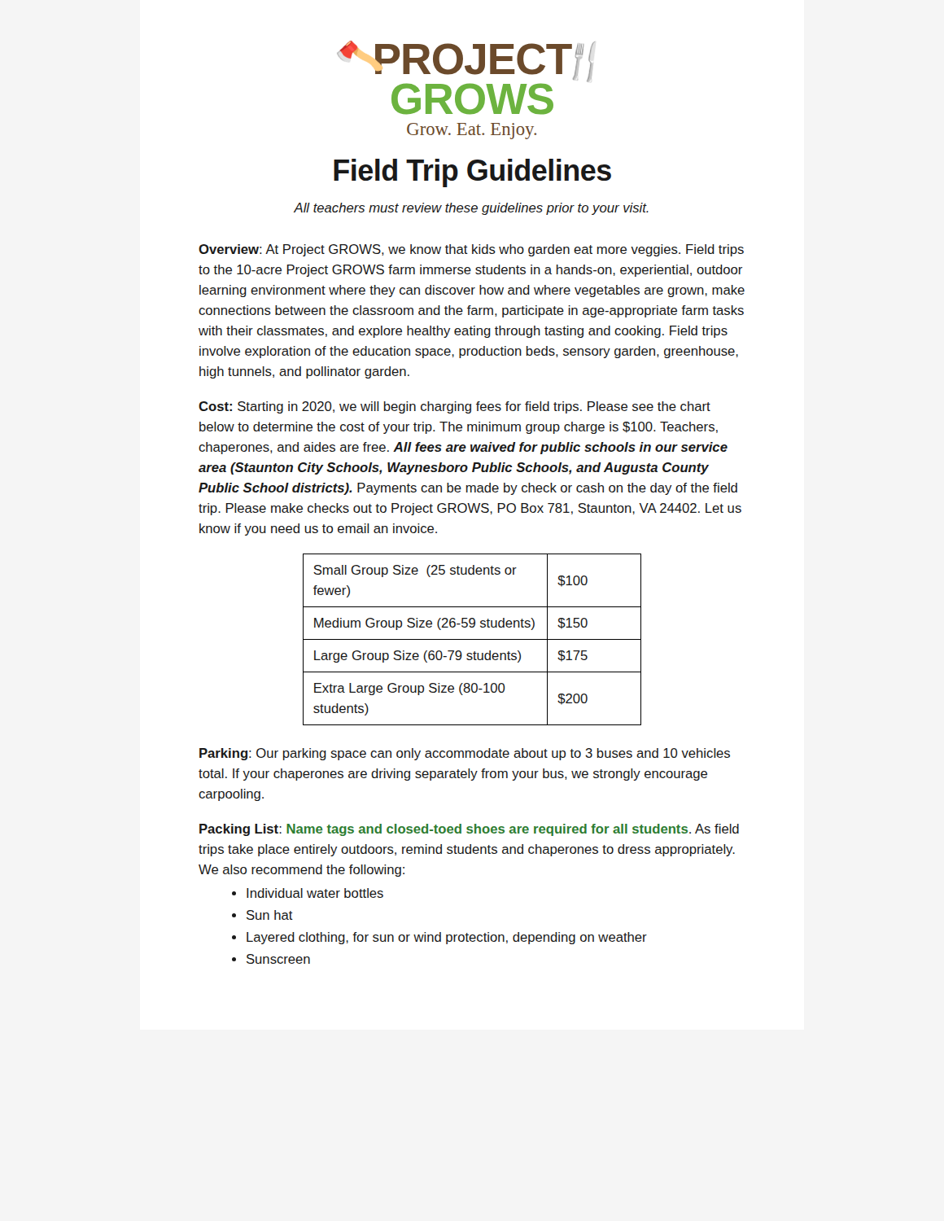🪓 🍴
PROJECT
GROWS
Grow. Eat. Enjoy.
Field Trip Guidelines
All teachers must review these guidelines prior to your visit.
Overview: At Project GROWS, we know that kids who garden eat more veggies. Field trips to the 10-acre Project GROWS farm immerse students in a hands-on, experiential, outdoor learning environment where they can discover how and where vegetables are grown, make connections between the classroom and the farm, participate in age-appropriate farm tasks with their classmates, and explore healthy eating through tasting and cooking. Field trips involve exploration of the education space, production beds, sensory garden, greenhouse, high tunnels, and pollinator garden.
Cost: Starting in 2020, we will begin charging fees for field trips. Please see the chart below to determine the cost of your trip. The minimum group charge is $100. Teachers, chaperones, and aides are free. All fees are waived for public schools in our service area (Staunton City Schools, Waynesboro Public Schools, and Augusta County Public School districts). Payments can be made by check or cash on the day of the field trip. Please make checks out to Project GROWS, PO Box 781, Staunton, VA 24402. Let us know if you need us to email an invoice.
| Small Group Size (25 students or fewer) | $100 |
| Medium Group Size (26-59 students) | $150 |
| Large Group Size (60-79 students) | $175 |
| Extra Large Group Size (80-100 students) | $200 |
Parking: Our parking space can only accommodate about up to 3 buses and 10 vehicles total. If your chaperones are driving separately from your bus, we strongly encourage carpooling.
Packing List: Name tags and closed-toed shoes are required for all students. As field trips take place entirely outdoors, remind students and chaperones to dress appropriately. We also recommend the following:
Individual water bottles
Sun hat
Layered clothing, for sun or wind protection, depending on weather
Sunscreen